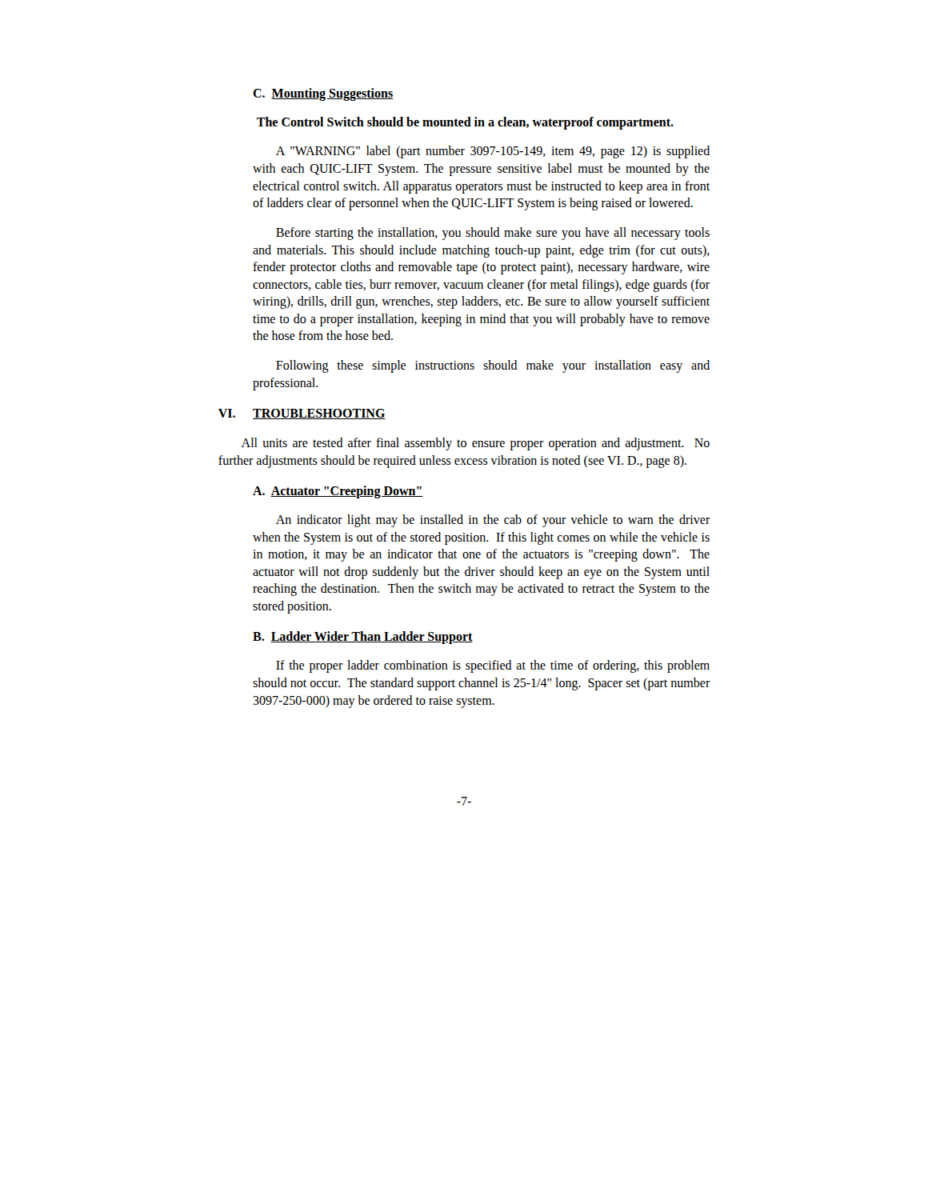C. Mounting Suggestions
The Control Switch should be mounted in a clean, waterproof compartment.
A "WARNING" label (part number 3097-105-149, item 49, page 12) is supplied with each QUIC-LIFT System. The pressure sensitive label must be mounted by the electrical control switch. All apparatus operators must be instructed to keep area in front of ladders clear of personnel when the QUIC-LIFT System is being raised or lowered.
Before starting the installation, you should make sure you have all necessary tools and materials. This should include matching touch-up paint, edge trim (for cut outs), fender protector cloths and removable tape (to protect paint), necessary hardware, wire connectors, cable ties, burr remover, vacuum cleaner (for metal filings), edge guards (for wiring), drills, drill gun, wrenches, step ladders, etc. Be sure to allow yourself sufficient time to do a proper installation, keeping in mind that you will probably have to remove the hose from the hose bed.
Following these simple instructions should make your installation easy and professional.
VI. TROUBLESHOOTING
All units are tested after final assembly to ensure proper operation and adjustment. No further adjustments should be required unless excess vibration is noted (see VI. D., page 8).
A. Actuator "Creeping Down"
An indicator light may be installed in the cab of your vehicle to warn the driver when the System is out of the stored position. If this light comes on while the vehicle is in motion, it may be an indicator that one of the actuators is "creeping down". The actuator will not drop suddenly but the driver should keep an eye on the System until reaching the destination. Then the switch may be activated to retract the System to the stored position.
B. Ladder Wider Than Ladder Support
If the proper ladder combination is specified at the time of ordering, this problem should not occur. The standard support channel is 25-1/4" long. Spacer set (part number 3097-250-000) may be ordered to raise system.
-7-